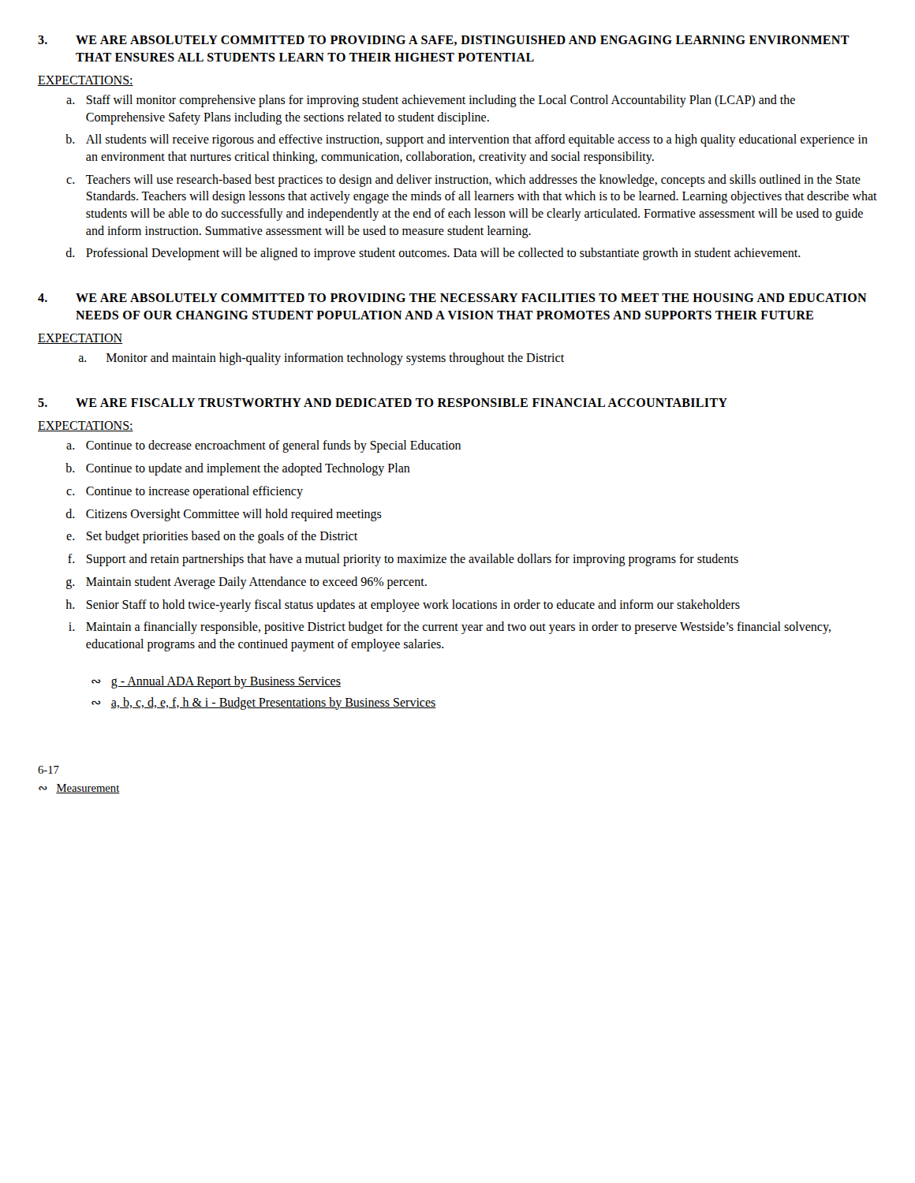3. We are absolutely committed to providing a safe, distinguished and engaging learning environment that ensures all students learn to their highest potential
EXPECTATIONS:
Staff will monitor comprehensive plans for improving student achievement including the Local Control Accountability Plan (LCAP) and the Comprehensive Safety Plans including the sections related to student discipline.
All students will receive rigorous and effective instruction, support and intervention that afford equitable access to a high quality educational experience in an environment that nurtures critical thinking, communication, collaboration, creativity and social responsibility.
Teachers will use research-based best practices to design and deliver instruction, which addresses the knowledge, concepts and skills outlined in the State Standards. Teachers will design lessons that actively engage the minds of all learners with that which is to be learned. Learning objectives that describe what students will be able to do successfully and independently at the end of each lesson will be clearly articulated. Formative assessment will be used to guide and inform instruction. Summative assessment will be used to measure student learning.
Professional Development will be aligned to improve student outcomes. Data will be collected to substantiate growth in student achievement.
4. We are absolutely committed to providing the necessary facilities to meet the housing and education needs of our changing student population and a vision that promotes and supports their future
EXPECTATION
a. Monitor and maintain high-quality information technology systems throughout the District
5. We are fiscally trustworthy and dedicated to responsible financial accountability
EXPECTATIONS:
Continue to decrease encroachment of general funds by Special Education
Continue to update and implement the adopted Technology Plan
Continue to increase operational efficiency
Citizens Oversight Committee will hold required meetings
Set budget priorities based on the goals of the District
Support and retain partnerships that have a mutual priority to maximize the available dollars for improving programs for students
Maintain student Average Daily Attendance to exceed 96% percent.
Senior Staff to hold twice-yearly fiscal status updates at employee work locations in order to educate and inform our stakeholders
Maintain a financially responsible, positive District budget for the current year and two out years in order to preserve Westside’s financial solvency, educational programs and the continued payment of employee salaries.
∾g - Annual ADA Report by Business Services
∾a, b, c, d, e, f, h & i - Budget Presentations by Business Services
6-17
∾Measurement